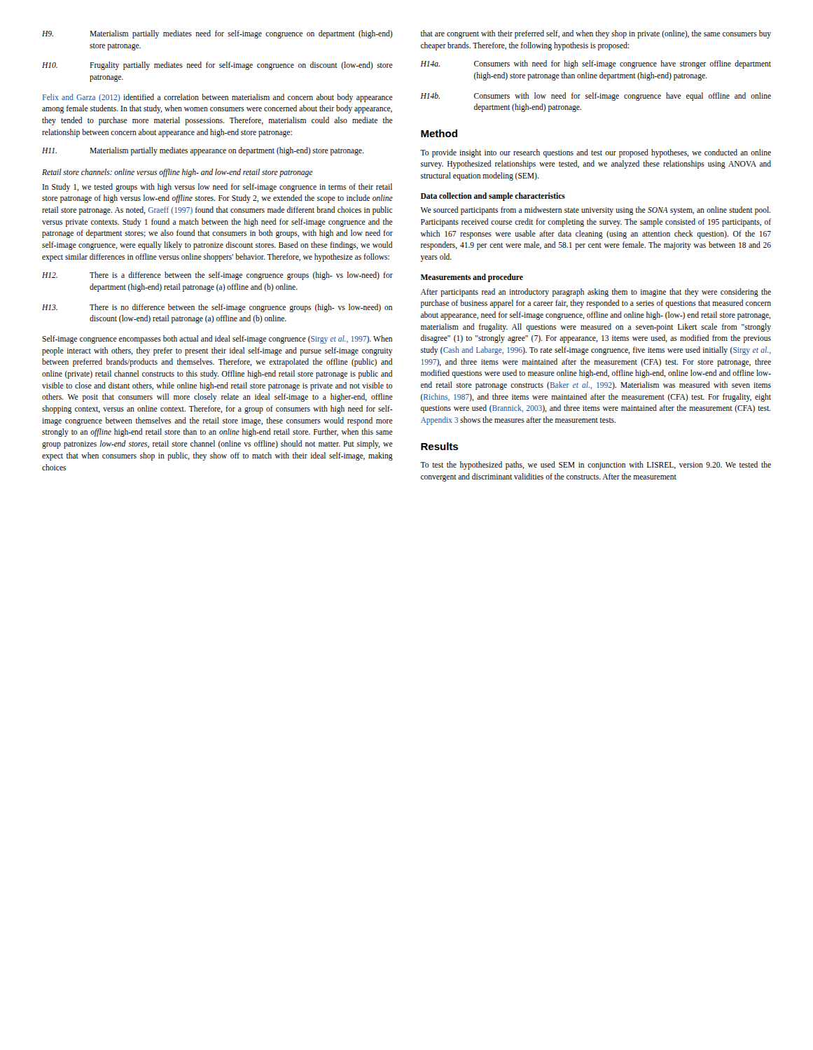H9.
Materialism partially mediates need for self-image congruence on department (high-end) store patronage.
H10.
Frugality partially mediates need for self-image congruence on discount (low-end) store patronage.
Felix and Garza (2012) identified a correlation between materialism and concern about body appearance among female students. In that study, when women consumers were concerned about their body appearance, they tended to purchase more material possessions. Therefore, materialism could also mediate the relationship between concern about appearance and high-end store patronage:
H11.
Materialism partially mediates appearance on department (high-end) store patronage.
Retail store channels: online versus offline high- and low-end retail store patronage
In Study 1, we tested groups with high versus low need for self-image congruence in terms of their retail store patronage of high versus low-end offline stores. For Study 2, we extended the scope to include online retail store patronage. As noted, Graeff (1997) found that consumers made different brand choices in public versus private contexts. Study 1 found a match between the high need for self-image congruence and the patronage of department stores; we also found that consumers in both groups, with high and low need for self-image congruence, were equally likely to patronize discount stores. Based on these findings, we would expect similar differences in offline versus online shoppers' behavior. Therefore, we hypothesize as follows:
H12.
There is a difference between the self-image congruence groups (high- vs low-need) for department (high-end) retail patronage (a) offline and (b) online.
H13.
There is no difference between the self-image congruence groups (high- vs low-need) on discount (low-end) retail patronage (a) offline and (b) online.
Self-image congruence encompasses both actual and ideal self-image congruence (Sirgy et al., 1997). When people interact with others, they prefer to present their ideal self-image and pursue self-image congruity between preferred brands/products and themselves. Therefore, we extrapolated the offline (public) and online (private) retail channel constructs to this study. Offline high-end retail store patronage is public and visible to close and distant others, while online high-end retail store patronage is private and not visible to others. We posit that consumers will more closely relate an ideal self-image to a higher-end, offline shopping context, versus an online context. Therefore, for a group of consumers with high need for self-image congruence between themselves and the retail store image, these consumers would respond more strongly to an offline high-end retail store than to an online high-end retail store. Further, when this same group patronizes low-end stores, retail store channel (online vs offline) should not matter. Put simply, we expect that when consumers shop in public, they show off to match with their ideal self-image, making choices
that are congruent with their preferred self, and when they shop in private (online), the same consumers buy cheaper brands. Therefore, the following hypothesis is proposed:
H14a.
Consumers with need for high self-image congruence have stronger offline department (high-end) store patronage than online department (high-end) patronage.
H14b.
Consumers with low need for self-image congruence have equal offline and online department (high-end) patronage.
Method
To provide insight into our research questions and test our proposed hypotheses, we conducted an online survey. Hypothesized relationships were tested, and we analyzed these relationships using ANOVA and structural equation modeling (SEM).
Data collection and sample characteristics
We sourced participants from a midwestern state university using the SONA system, an online student pool. Participants received course credit for completing the survey. The sample consisted of 195 participants, of which 167 responses were usable after data cleaning (using an attention check question). Of the 167 responders, 41.9 per cent were male, and 58.1 per cent were female. The majority was between 18 and 26 years old.
Measurements and procedure
After participants read an introductory paragraph asking them to imagine that they were considering the purchase of business apparel for a career fair, they responded to a series of questions that measured concern about appearance, need for self-image congruence, offline and online high- (low-) end retail store patronage, materialism and frugality. All questions were measured on a seven-point Likert scale from "strongly disagree" (1) to "strongly agree" (7). For appearance, 13 items were used, as modified from the previous study (Cash and Labarge, 1996). To rate self-image congruence, five items were used initially (Sirgy et al., 1997), and three items were maintained after the measurement (CFA) test. For store patronage, three modified questions were used to measure online high-end, offline high-end, online low-end and offline low-end retail store patronage constructs (Baker et al., 1992). Materialism was measured with seven items (Richins, 1987), and three items were maintained after the measurement (CFA) test. For frugality, eight questions were used (Brannick, 2003), and three items were maintained after the measurement (CFA) test. Appendix 3 shows the measures after the measurement tests.
Results
To test the hypothesized paths, we used SEM in conjunction with LISREL, version 9.20. We tested the convergent and discriminant validities of the constructs. After the measurement